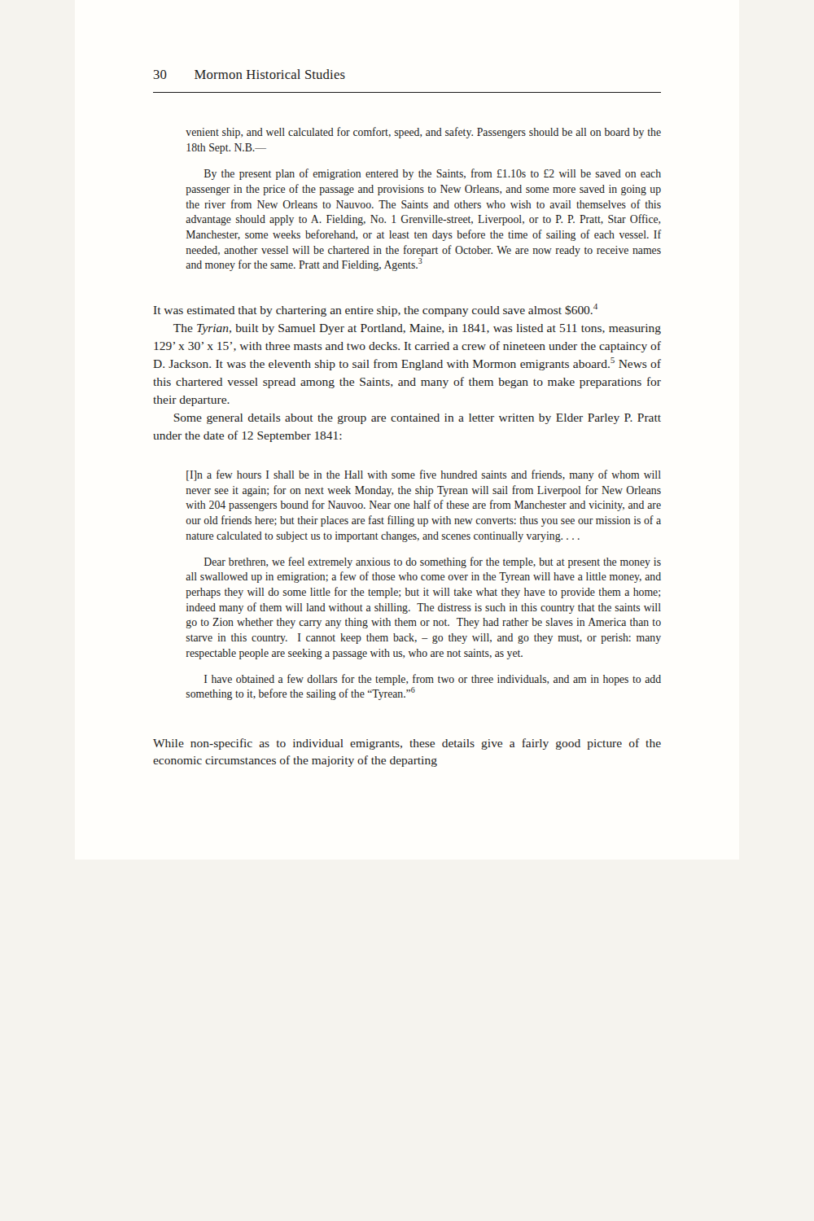30 Mormon Historical Studies
venient ship, and well calculated for comfort, speed, and safety. Passengers should be all on board by the 18th Sept. N.B.—
By the present plan of emigration entered by the Saints, from £1.10s to £2 will be saved on each passenger in the price of the passage and provisions to New Orleans, and some more saved in going up the river from New Orleans to Nauvoo. The Saints and others who wish to avail themselves of this advantage should apply to A. Fielding, No. 1 Grenville-street, Liverpool, or to P. P. Pratt, Star Office, Manchester, some weeks beforehand, or at least ten days before the time of sailing of each vessel. If needed, another vessel will be chartered in the forepart of October. We are now ready to receive names and money for the same. Pratt and Fielding, Agents.3
It was estimated that by chartering an entire ship, the company could save almost $600.4
The Tyrian, built by Samuel Dyer at Portland, Maine, in 1841, was listed at 511 tons, measuring 129’ x 30’ x 15’, with three masts and two decks. It carried a crew of nineteen under the captaincy of D. Jackson. It was the eleventh ship to sail from England with Mormon emigrants aboard.5 News of this chartered vessel spread among the Saints, and many of them began to make preparations for their departure.
Some general details about the group are contained in a letter written by Elder Parley P. Pratt under the date of 12 September 1841:
[I]n a few hours I shall be in the Hall with some five hundred saints and friends, many of whom will never see it again; for on next week Monday, the ship Tyrean will sail from Liverpool for New Orleans with 204 passengers bound for Nauvoo. Near one half of these are from Manchester and vicinity, and are our old friends here; but their places are fast filling up with new converts: thus you see our mission is of a nature calculated to subject us to important changes, and scenes continually varying. . . .
Dear brethren, we feel extremely anxious to do something for the temple, but at present the money is all swallowed up in emigration; a few of those who come over in the Tyrean will have a little money, and perhaps they will do some little for the temple; but it will take what they have to provide them a home; indeed many of them will land without a shilling. The distress is such in this country that the saints will go to Zion whether they carry any thing with them or not. They had rather be slaves in America than to starve in this country. I cannot keep them back, – go they will, and go they must, or perish: many respectable people are seeking a passage with us, who are not saints, as yet.
I have obtained a few dollars for the temple, from two or three individuals, and am in hopes to add something to it, before the sailing of the “Tyrean.”6
While non-specific as to individual emigrants, these details give a fairly good picture of the economic circumstances of the majority of the departing